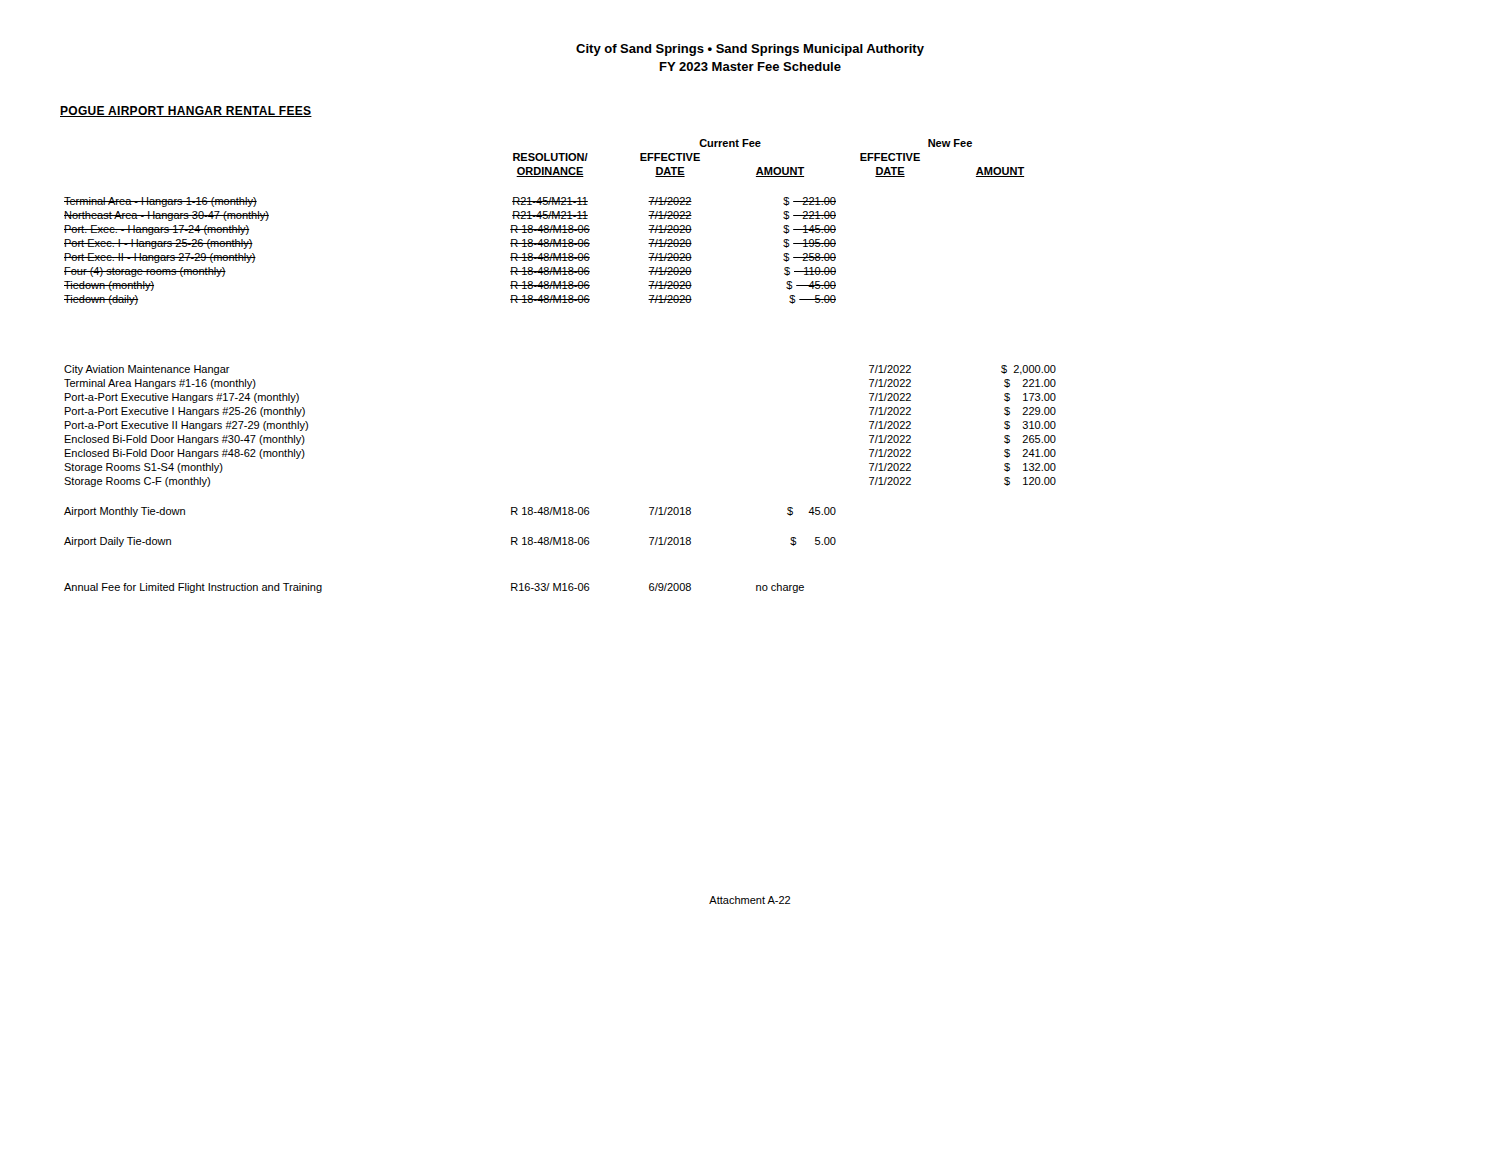City of Sand Springs • Sand Springs Municipal Authority
FY 2023 Master Fee Schedule
POGUE AIRPORT HANGAR RENTAL FEES
| | | Current Fee | New Fee |
| | RESOLUTION/ | EFFECTIVE | | EFFECTIVE | |
| | ORDINANCE | DATE | AMOUNT | DATE | AMOUNT |
| Terminal Area - Hangars 1-16 (monthly) | R21-45/M21-11 | 7/1/2022 | $ 221.00 | | |
| Northeast Area - Hangars 30-47 (monthly) | R21-45/M21-11 | 7/1/2022 | $ 221.00 | | |
| Port. Exec. - Hangars 17-24 (monthly) | R 18-48/M18-06 | 7/1/2020 | $ 145.00 | | |
| Port Exec. I - Hangars 25-26 (monthly) | R 18-48/M18-06 | 7/1/2020 | $ 195.00 | | |
| Port Exec. II - Hangars 27-29 (monthly) | R 18-48/M18-06 | 7/1/2020 | $ 258.00 | | |
| Four (4) storage rooms (monthly) | R 18-48/M18-06 | 7/1/2020 | $ 110.00 | | |
| Tiedown (monthly) | R 18-48/M18-06 | 7/1/2020 | $ 45.00 | | |
| Tiedown (daily) | R 18-48/M18-06 | 7/1/2020 | $ 5.00 | | |
| City Aviation Maintenance Hangar | | | | 7/1/2022 | $ 2,000.00 |
| Terminal Area Hangars #1-16 (monthly) | | | | 7/1/2022 | $ 221.00 |
| Port-a-Port Executive Hangars #17-24 (monthly) | | | | 7/1/2022 | $ 173.00 |
| Port-a-Port Executive I Hangars #25-26 (monthly) | | | | 7/1/2022 | $ 229.00 |
| Port-a-Port Executive II Hangars #27-29 (monthly) | | | | 7/1/2022 | $ 310.00 |
| Enclosed Bi-Fold Door Hangars #30-47 (monthly) | | | | 7/1/2022 | $ 265.00 |
| Enclosed Bi-Fold Door Hangars #48-62 (monthly) | | | | 7/1/2022 | $ 241.00 |
| Storage Rooms S1-S4 (monthly) | | | | 7/1/2022 | $ 132.00 |
| Storage Rooms C-F (monthly) | | | | 7/1/2022 | $ 120.00 |
| Airport Monthly Tie-down | R 18-48/M18-06 | 7/1/2018 | $ 45.00 | | |
| Airport Daily Tie-down | R 18-48/M18-06 | 7/1/2018 | $ 5.00 | | |
| Annual Fee for Limited Flight Instruction and Training | R16-33/ M16-06 | 6/9/2008 | no charge | | |
Attachment A-22